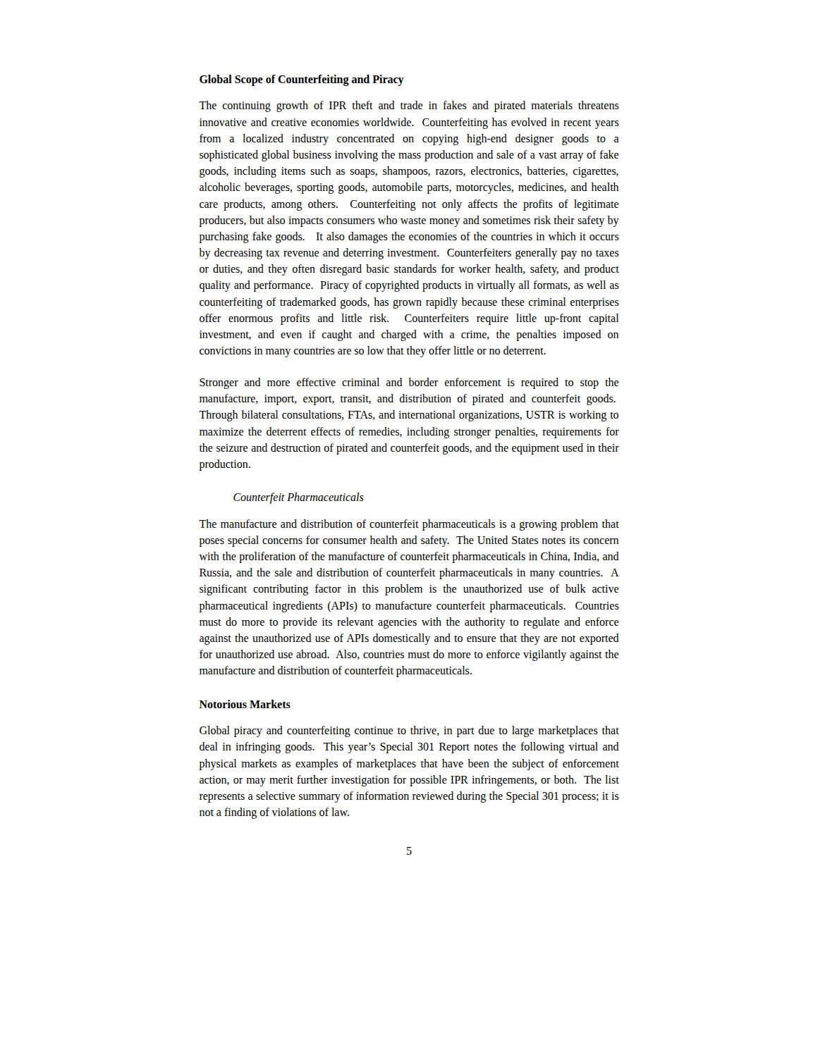Global Scope of Counterfeiting and Piracy
The continuing growth of IPR theft and trade in fakes and pirated materials threatens innovative and creative economies worldwide. Counterfeiting has evolved in recent years from a localized industry concentrated on copying high-end designer goods to a sophisticated global business involving the mass production and sale of a vast array of fake goods, including items such as soaps, shampoos, razors, electronics, batteries, cigarettes, alcoholic beverages, sporting goods, automobile parts, motorcycles, medicines, and health care products, among others. Counterfeiting not only affects the profits of legitimate producers, but also impacts consumers who waste money and sometimes risk their safety by purchasing fake goods. It also damages the economies of the countries in which it occurs by decreasing tax revenue and deterring investment. Counterfeiters generally pay no taxes or duties, and they often disregard basic standards for worker health, safety, and product quality and performance. Piracy of copyrighted products in virtually all formats, as well as counterfeiting of trademarked goods, has grown rapidly because these criminal enterprises offer enormous profits and little risk. Counterfeiters require little up-front capital investment, and even if caught and charged with a crime, the penalties imposed on convictions in many countries are so low that they offer little or no deterrent.
Stronger and more effective criminal and border enforcement is required to stop the manufacture, import, export, transit, and distribution of pirated and counterfeit goods. Through bilateral consultations, FTAs, and international organizations, USTR is working to maximize the deterrent effects of remedies, including stronger penalties, requirements for the seizure and destruction of pirated and counterfeit goods, and the equipment used in their production.
Counterfeit Pharmaceuticals
The manufacture and distribution of counterfeit pharmaceuticals is a growing problem that poses special concerns for consumer health and safety. The United States notes its concern with the proliferation of the manufacture of counterfeit pharmaceuticals in China, India, and Russia, and the sale and distribution of counterfeit pharmaceuticals in many countries. A significant contributing factor in this problem is the unauthorized use of bulk active pharmaceutical ingredients (APIs) to manufacture counterfeit pharmaceuticals. Countries must do more to provide its relevant agencies with the authority to regulate and enforce against the unauthorized use of APIs domestically and to ensure that they are not exported for unauthorized use abroad. Also, countries must do more to enforce vigilantly against the manufacture and distribution of counterfeit pharmaceuticals.
Notorious Markets
Global piracy and counterfeiting continue to thrive, in part due to large marketplaces that deal in infringing goods. This year’s Special 301 Report notes the following virtual and physical markets as examples of marketplaces that have been the subject of enforcement action, or may merit further investigation for possible IPR infringements, or both. The list represents a selective summary of information reviewed during the Special 301 process; it is not a finding of violations of law.
5